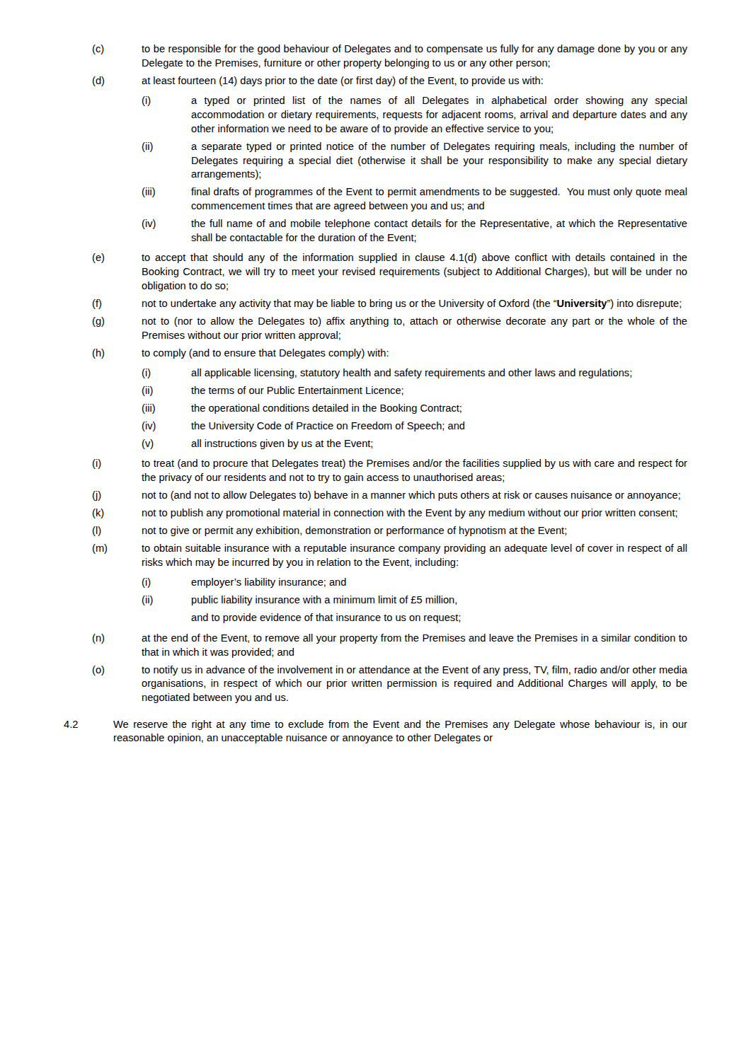(c)
to be responsible for the good behaviour of Delegates and to compensate us fully for any damage done by you or any Delegate to the Premises, furniture or other property belonging to us or any other person;
(d)
at least fourteen (14) days prior to the date (or first day) of the Event, to provide us with:
(i)
a typed or printed list of the names of all Delegates in alphabetical order showing any special accommodation or dietary requirements, requests for adjacent rooms, arrival and departure dates and any other information we need to be aware of to provide an effective service to you;
(ii)
a separate typed or printed notice of the number of Delegates requiring meals, including the number of Delegates requiring a special diet (otherwise it shall be your responsibility to make any special dietary arrangements);
(iii)
final drafts of programmes of the Event to permit amendments to be suggested. You must only quote meal commencement times that are agreed between you and us; and
(iv)
the full name of and mobile telephone contact details for the Representative, at which the Representative shall be contactable for the duration of the Event;
(e)
to accept that should any of the information supplied in clause 4.1(d) above conflict with details contained in the Booking Contract, we will try to meet your revised requirements (subject to Additional Charges), but will be under no obligation to do so;
(f)
not to undertake any activity that may be liable to bring us or the University of Oxford (the “University”) into disrepute;
(g)
not to (nor to allow the Delegates to) affix anything to, attach or otherwise decorate any part or the whole of the Premises without our prior written approval;
(h)
to comply (and to ensure that Delegates comply) with:
(i)
all applicable licensing, statutory health and safety requirements and other laws and regulations;
(ii)
the terms of our Public Entertainment Licence;
(iii)
the operational conditions detailed in the Booking Contract;
(iv)
the University Code of Practice on Freedom of Speech; and
(v)
all instructions given by us at the Event;
(i)
to treat (and to procure that Delegates treat) the Premises and/or the facilities supplied by us with care and respect for the privacy of our residents and not to try to gain access to unauthorised areas;
(j)
not to (and not to allow Delegates to) behave in a manner which puts others at risk or causes nuisance or annoyance;
(k)
not to publish any promotional material in connection with the Event by any medium without our prior written consent;
(l)
not to give or permit any exhibition, demonstration or performance of hypnotism at the Event;
(m)
to obtain suitable insurance with a reputable insurance company providing an adequate level of cover in respect of all risks which may be incurred by you in relation to the Event, including:
(i)
employer’s liability insurance; and
(ii)
public liability insurance with a minimum limit of £5 million,
and to provide evidence of that insurance to us on request;
(n)
at the end of the Event, to remove all your property from the Premises and leave the Premises in a similar condition to that in which it was provided; and
(o)
to notify us in advance of the involvement in or attendance at the Event of any press, TV, film, radio and/or other media organisations, in respect of which our prior written permission is required and Additional Charges will apply, to be negotiated between you and us.
4.2
We reserve the right at any time to exclude from the Event and the Premises any Delegate whose behaviour is, in our reasonable opinion, an unacceptable nuisance or annoyance to other Delegates or